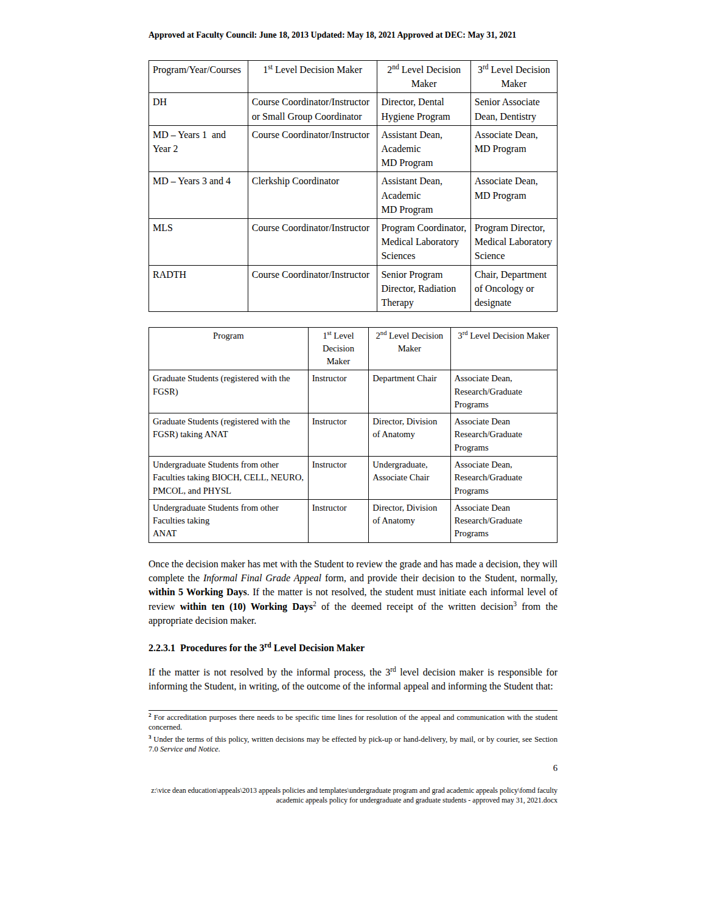Approved at Faculty Council: June 18, 2013 Updated: May 18, 2021 Approved at DEC: May 31, 2021
| Program/Year/Courses | 1 st Level Decision Maker | 2 nd Level Decision Maker | 3 rd Level Decision Maker |
| --- | --- | --- | --- |
| DH | Course Coordinator/Instructor or Small Group Coordinator | Director, Dental Hygiene Program | Senior Associate Dean, Dentistry |
| MD – Years 1 and Year 2 | Course Coordinator/Instructor | Assistant Dean, Academic MD Program | Associate Dean, MD Program |
| MD – Years 3 and 4 | Clerkship Coordinator | Assistant Dean, Academic MD Program | Associate Dean, MD Program |
| MLS | Course Coordinator/Instructor | Program Coordinator, Medical Laboratory Sciences | Program Director, Medical Laboratory Science |
| RADTH | Course Coordinator/Instructor | Senior Program Director, Radiation Therapy | Chair, Department of Oncology or designate |
| Program | 1 st Level Decision Maker | 2 nd Level Decision Maker | 3 rd Level Decision Maker |
| --- | --- | --- | --- |
| Graduate Students (registered with the FGSR) | Instructor | Department Chair | Associate Dean, Research/Graduate Programs |
| Graduate Students (registered with the FGSR) taking ANAT | Instructor | Director, Division of Anatomy | Associate Dean Research/Graduate Programs |
| Undergraduate Students from other Faculties taking BIOCH, CELL, NEURO, PMCOL, and PHYSL | Instructor | Undergraduate, Associate Chair | Associate Dean, Research/Graduate Programs |
| Undergraduate Students from other Faculties taking ANAT | Instructor | Director, Division of Anatomy | Associate Dean Research/Graduate Programs |
Once the decision maker has met with the Student to review the grade and has made a decision, they will complete the Informal Final Grade Appeal form, and provide their decision to the Student, normally, within 5 Working Days. If the matter is not resolved, the student must initiate each informal level of review within ten (10) Working Days2 of the deemed receipt of the written decision3 from the appropriate decision maker.
2.2.3.1 Procedures for the 3rd Level Decision Maker
If the matter is not resolved by the informal process, the 3rd level decision maker is responsible for informing the Student, in writing, of the outcome of the informal appeal and informing the Student that:
2 For accreditation purposes there needs to be specific time lines for resolution of the appeal and communication with the student concerned.
3 Under the terms of this policy, written decisions may be effected by pick-up or hand-delivery, by mail, or by courier, see Section 7.0 Service and Notice.
6
z:\vice dean education\appeals\2013 appeals policies and templates\undergraduate program and grad academic appeals policy\fomd faculty academic appeals policy for undergraduate and graduate students - approved may 31, 2021.docx